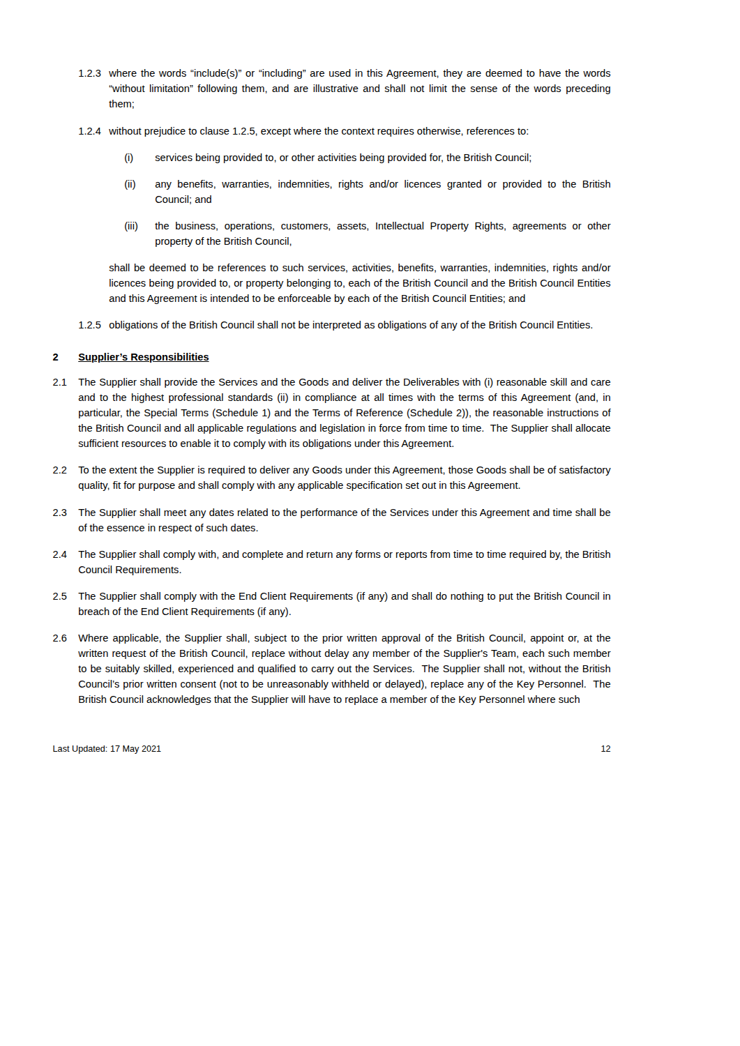1.2.3
where the words “include(s)” or “including” are used in this Agreement, they are deemed to have the words “without limitation” following them, and are illustrative and shall not limit the sense of the words preceding them;
1.2.4
without prejudice to clause 1.2.5, except where the context requires otherwise, references to:
(i)
services being provided to, or other activities being provided for, the British Council;
(ii)
any benefits, warranties, indemnities, rights and/or licences granted or provided to the British Council; and
(iii)
the business, operations, customers, assets, Intellectual Property Rights, agreements or other property of the British Council,
shall be deemed to be references to such services, activities, benefits, warranties, indemnities, rights and/or licences being provided to, or property belonging to, each of the British Council and the British Council Entities and this Agreement is intended to be enforceable by each of the British Council Entities; and
1.2.5
obligations of the British Council shall not be interpreted as obligations of any of the British Council Entities.
2
Supplier’s Responsibilities
2.1
The Supplier shall provide the Services and the Goods and deliver the Deliverables with (i) reasonable skill and care and to the highest professional standards (ii) in compliance at all times with the terms of this Agreement (and, in particular, the Special Terms (Schedule 1) and the Terms of Reference (Schedule 2)), the reasonable instructions of the British Council and all applicable regulations and legislation in force from time to time. The Supplier shall allocate sufficient resources to enable it to comply with its obligations under this Agreement.
2.2
To the extent the Supplier is required to deliver any Goods under this Agreement, those Goods shall be of satisfactory quality, fit for purpose and shall comply with any applicable specification set out in this Agreement.
2.3
The Supplier shall meet any dates related to the performance of the Services under this Agreement and time shall be of the essence in respect of such dates.
2.4
The Supplier shall comply with, and complete and return any forms or reports from time to time required by, the British Council Requirements.
2.5
The Supplier shall comply with the End Client Requirements (if any) and shall do nothing to put the British Council in breach of the End Client Requirements (if any).
2.6
Where applicable, the Supplier shall, subject to the prior written approval of the British Council, appoint or, at the written request of the British Council, replace without delay any member of the Supplier's Team, each such member to be suitably skilled, experienced and qualified to carry out the Services. The Supplier shall not, without the British Council’s prior written consent (not to be unreasonably withheld or delayed), replace any of the Key Personnel. The British Council acknowledges that the Supplier will have to replace a member of the Key Personnel where such
Last Updated: 17 May 2021
12